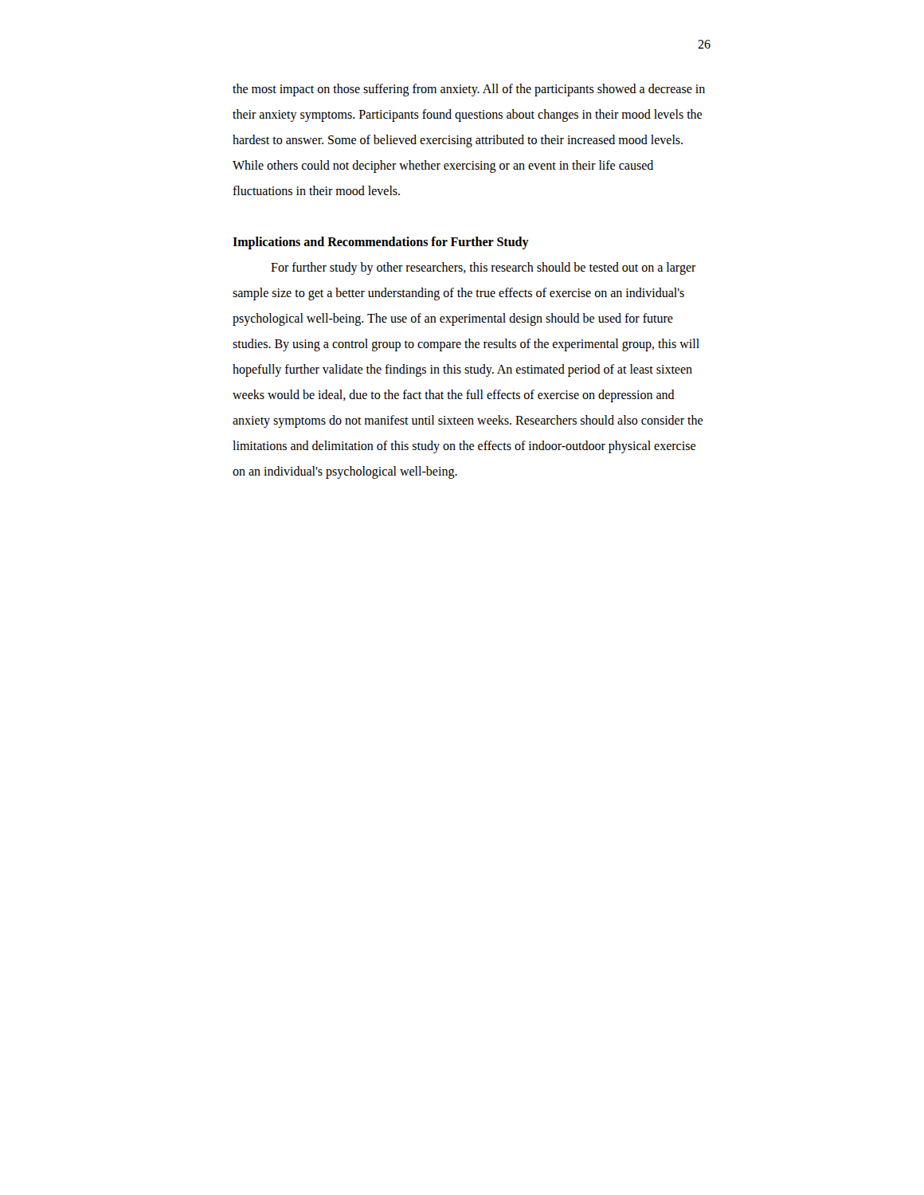26
the most impact on those suffering from anxiety. All of the participants showed a decrease in their anxiety symptoms. Participants found questions about changes in their mood levels the hardest to answer. Some of believed exercising attributed to their increased mood levels. While others could not decipher whether exercising or an event in their life caused fluctuations in their mood levels.
Implications and Recommendations for Further Study
For further study by other researchers, this research should be tested out on a larger sample size to get a better understanding of the true effects of exercise on an individual's psychological well-being. The use of an experimental design should be used for future studies. By using a control group to compare the results of the experimental group, this will hopefully further validate the findings in this study. An estimated period of at least sixteen weeks would be ideal, due to the fact that the full effects of exercise on depression and anxiety symptoms do not manifest until sixteen weeks. Researchers should also consider the limitations and delimitation of this study on the effects of indoor-outdoor physical exercise on an individual's psychological well-being.